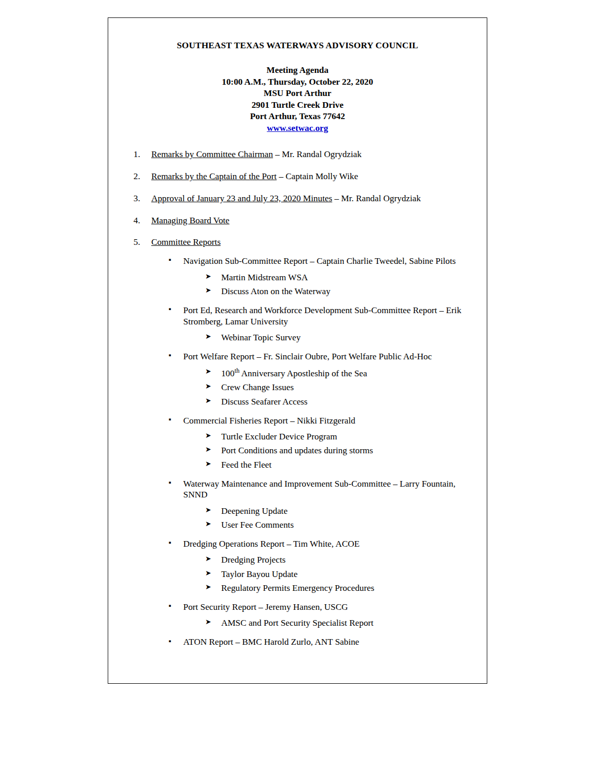SOUTHEAST TEXAS WATERWAYS ADVISORY COUNCIL
Meeting Agenda
10:00 A.M., Thursday, October 22, 2020
MSU Port Arthur
2901 Turtle Creek Drive
Port Arthur, Texas 77642
www.setwac.org
Remarks by Committee Chairman – Mr. Randal Ogrydziak
Remarks by the Captain of the Port – Captain Molly Wike
Approval of January 23 and July 23, 2020 Minutes – Mr. Randal Ogrydziak
Managing Board Vote
Committee Reports
Navigation Sub-Committee Report – Captain Charlie Tweedel, Sabine Pilots
Martin Midstream WSA
Discuss Aton on the Waterway
Port Ed, Research and Workforce Development Sub-Committee Report – Erik Stromberg, Lamar University
Webinar Topic Survey
Port Welfare Report – Fr. Sinclair Oubre, Port Welfare Public Ad-Hoc
100th Anniversary Apostleship of the Sea
Crew Change Issues
Discuss Seafarer Access
Commercial Fisheries Report – Nikki Fitzgerald
Turtle Excluder Device Program
Port Conditions and updates during storms
Feed the Fleet
Waterway Maintenance and Improvement Sub-Committee – Larry Fountain, SNND
Deepening Update
User Fee Comments
Dredging Operations Report – Tim White, ACOE
Dredging Projects
Taylor Bayou Update
Regulatory Permits Emergency Procedures
Port Security Report – Jeremy Hansen, USCG
AMSC and Port Security Specialist Report
ATON Report – BMC Harold Zurlo, ANT Sabine